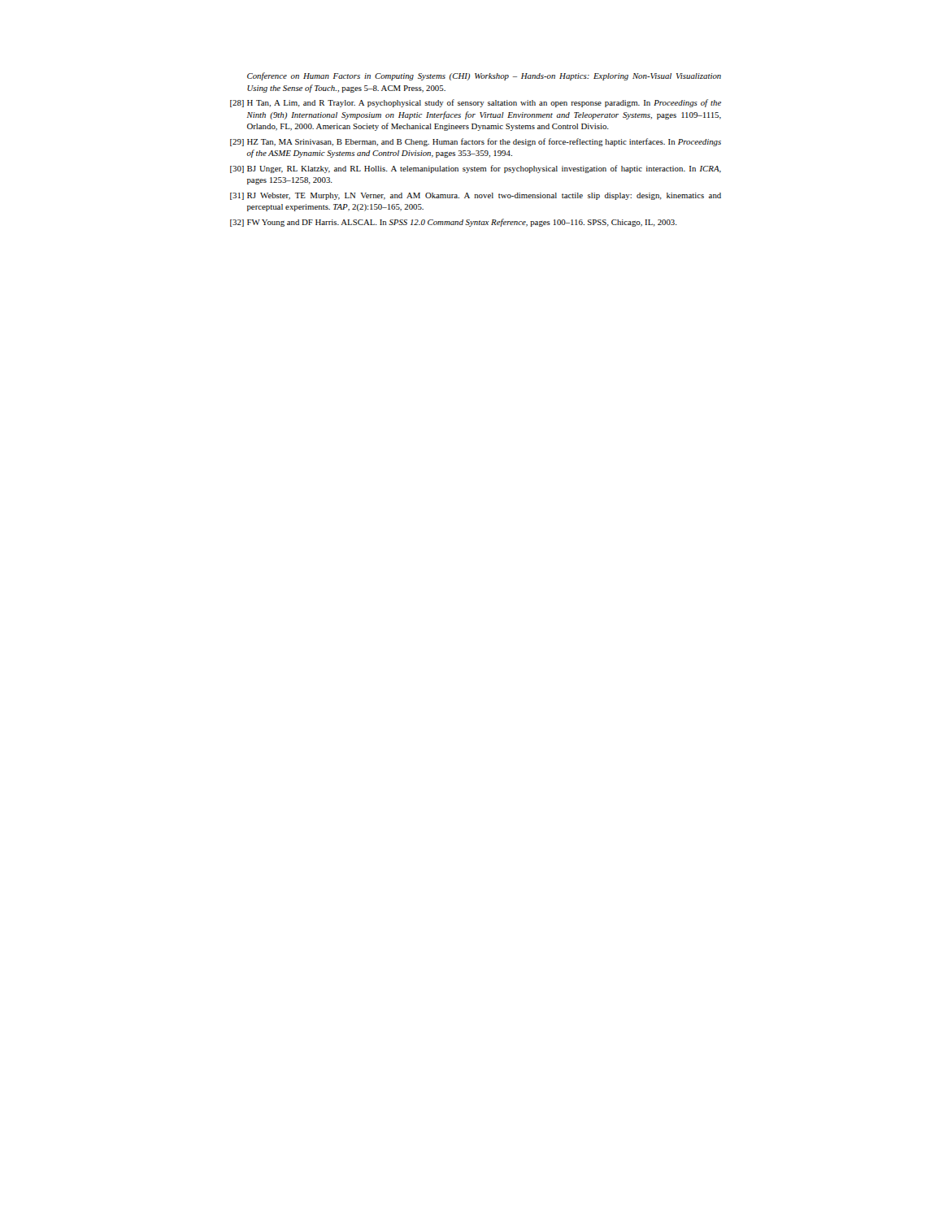Conference on Human Factors in Computing Systems (CHI) Workshop – Hands-on Haptics: Exploring Non-Visual Visualization Using the Sense of Touch., pages 5–8. ACM Press, 2005.
[28] H Tan, A Lim, and R Traylor. A psychophysical study of sensory saltation with an open response paradigm. In Proceedings of the Ninth (9th) International Symposium on Haptic Interfaces for Virtual Environment and Teleoperator Systems, pages 1109–1115, Orlando, FL, 2000. American Society of Mechanical Engineers Dynamic Systems and Control Divisio.
[29] HZ Tan, MA Srinivasan, B Eberman, and B Cheng. Human factors for the design of force-reflecting haptic interfaces. In Proceedings of the ASME Dynamic Systems and Control Division, pages 353–359, 1994.
[30] BJ Unger, RL Klatzky, and RL Hollis. A telemanipulation system for psychophysical investigation of haptic interaction. In ICRA, pages 1253–1258, 2003.
[31] RJ Webster, TE Murphy, LN Verner, and AM Okamura. A novel two-dimensional tactile slip display: design, kinematics and perceptual experiments. TAP, 2(2):150–165, 2005.
[32] FW Young and DF Harris. ALSCAL. In SPSS 12.0 Command Syntax Reference, pages 100–116. SPSS, Chicago, IL, 2003.